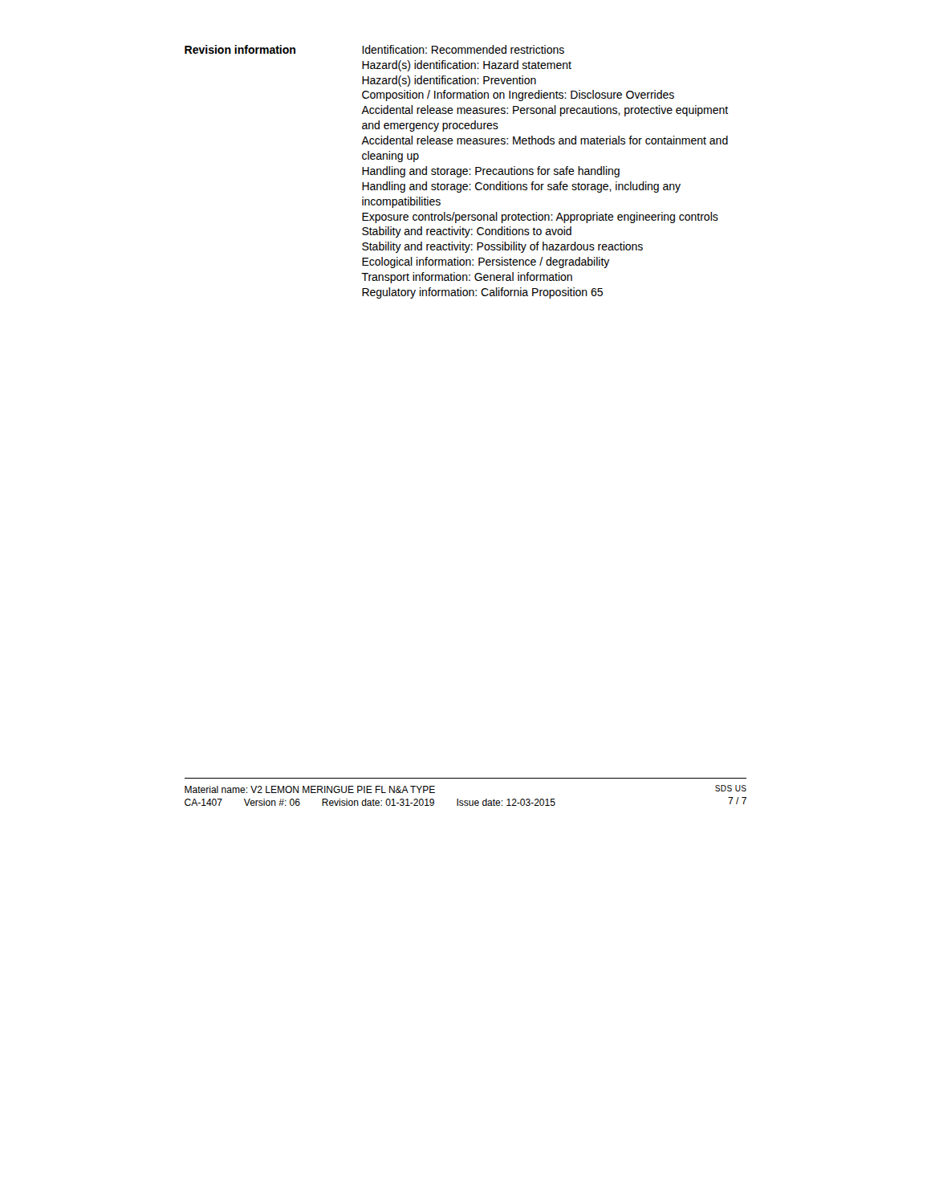Revision information
Identification: Recommended restrictions
Hazard(s) identification: Hazard statement
Hazard(s) identification: Prevention
Composition / Information on Ingredients: Disclosure Overrides
Accidental release measures: Personal precautions, protective equipment and emergency procedures
Accidental release measures: Methods and materials for containment and cleaning up
Handling and storage: Precautions for safe handling
Handling and storage: Conditions for safe storage, including any incompatibilities
Exposure controls/personal protection: Appropriate engineering controls
Stability and reactivity: Conditions to avoid
Stability and reactivity: Possibility of hazardous reactions
Ecological information: Persistence / degradability
Transport information: General information
Regulatory information: California Proposition 65
Material name: V2 LEMON MERINGUE PIE FL N&A TYPE
CA-1407 Version #: 06 Revision date: 01-31-2019 Issue date: 12-03-2015
SDS US
7 / 7